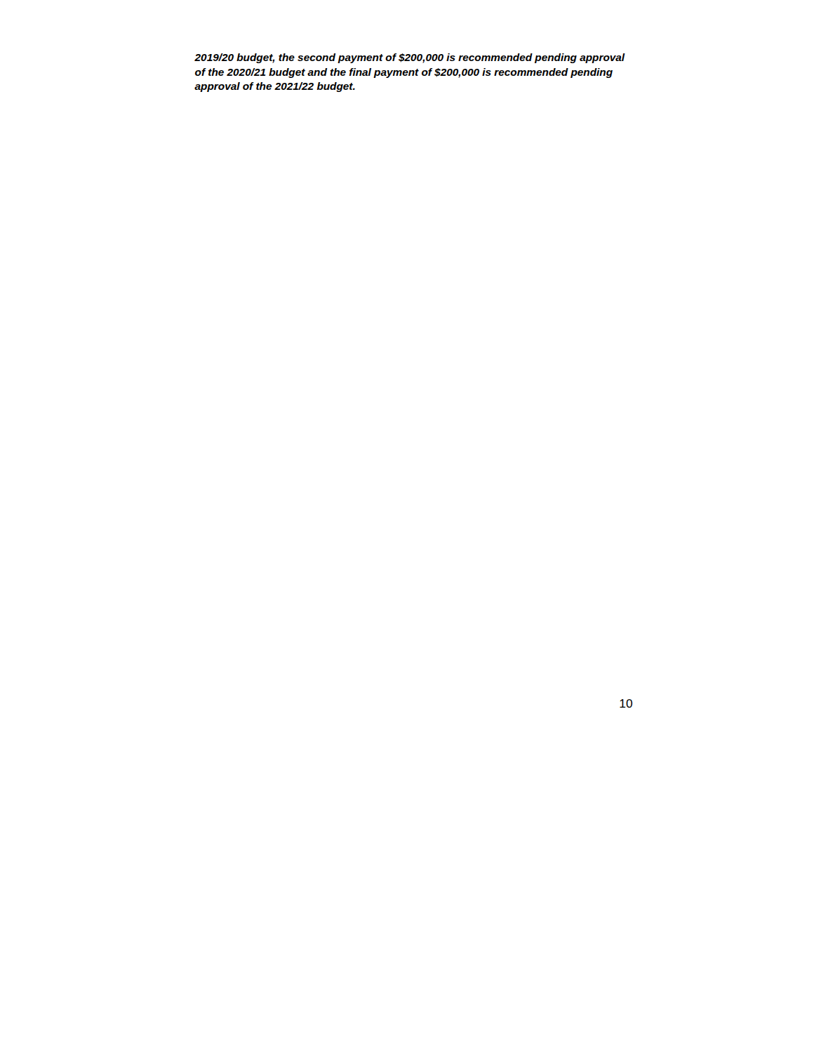2019/20 budget, the second payment of $200,000 is recommended pending approval of the 2020/21 budget and the final payment of $200,000 is recommended pending approval of the 2021/22 budget.
10